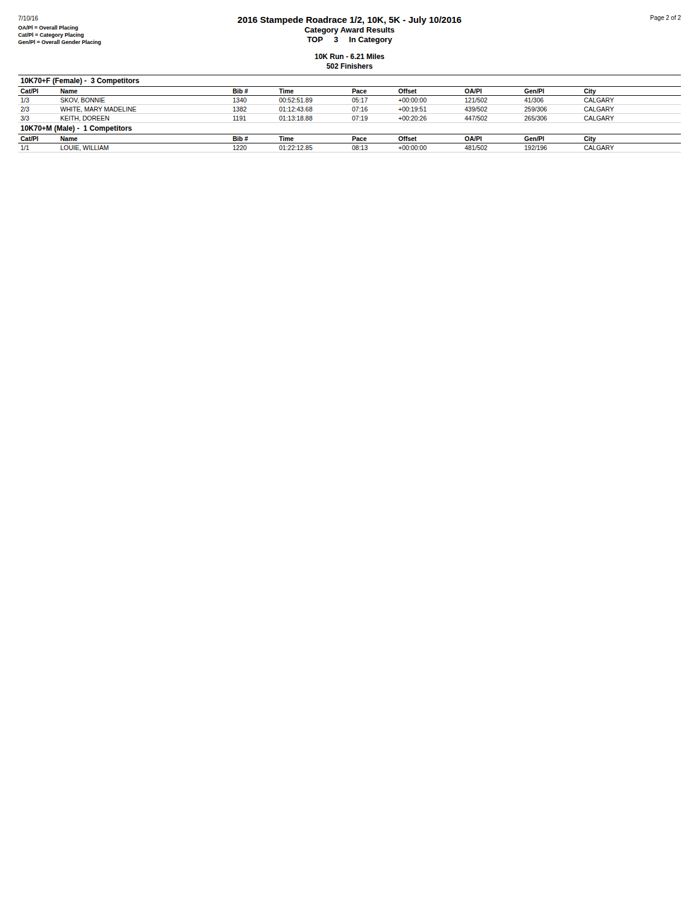7/10/16
OA/Pl = Overall Placing
Cat/Pl = Category Placing
Gen/Pl = Overall Gender Placing
Page 2 of 2
2016 Stampede Roadrace 1/2, 10K, 5K - July 10/2016
Category Award Results
TOP 3 In Category
10K Run - 6.21 Miles
502 Finishers
| 10K70+F (Female) - 3 Competitors |
| Cat/Pl | Name | Bib # | Time | Pace | Offset | OA/Pl | Gen/Pl | City |
| 1/3 | SKOV, BONNIE | 1340 | 00:52:51.89 | 05:17 | +00:00:00 | 121/502 | 41/306 | CALGARY |
| 2/3 | WHITE, MARY MADELINE | 1382 | 01:12:43.68 | 07:16 | +00:19:51 | 439/502 | 259/306 | CALGARY |
| 3/3 | KEITH, DOREEN | 1191 | 01:13:18.88 | 07:19 | +00:20:26 | 447/502 | 265/306 | CALGARY |
| 10K70+M (Male) - 1 Competitors |
| Cat/Pl | Name | Bib # | Time | Pace | Offset | OA/Pl | Gen/Pl | City |
| 1/1 | LOUIE, WILLIAM | 1220 | 01:22:12.85 | 08:13 | +00:00:00 | 481/502 | 192/196 | CALGARY |